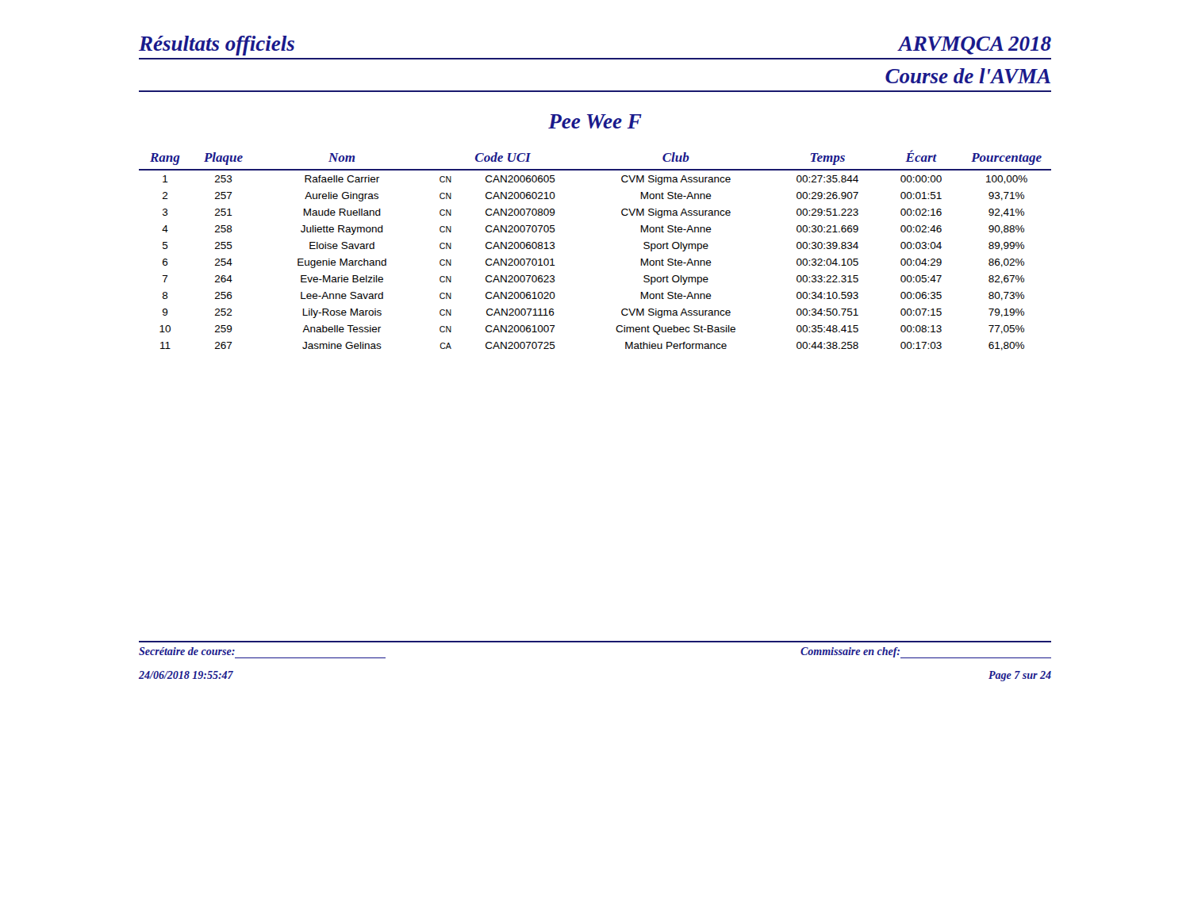Résultats officiels
ARVMQCA 2018
Course de l'AVMA
Pee Wee F
| Rang | Plaque | Nom | Code UCI | Club | Temps | Écart | Pourcentage |
| --- | --- | --- | --- | --- | --- | --- | --- |
| 1 | 253 | Rafaelle Carrier | CN | CAN20060605 | CVM Sigma Assurance | 00:27:35.844 | 00:00:00 | 100,00% |
| 2 | 257 | Aurelie Gingras | CN | CAN20060210 | Mont Ste-Anne | 00:29:26.907 | 00:01:51 | 93,71% |
| 3 | 251 | Maude Ruelland | CN | CAN20070809 | CVM Sigma Assurance | 00:29:51.223 | 00:02:16 | 92,41% |
| 4 | 258 | Juliette Raymond | CN | CAN20070705 | Mont Ste-Anne | 00:30:21.669 | 00:02:46 | 90,88% |
| 5 | 255 | Eloise Savard | CN | CAN20060813 | Sport Olympe | 00:30:39.834 | 00:03:04 | 89,99% |
| 6 | 254 | Eugenie Marchand | CN | CAN20070101 | Mont Ste-Anne | 00:32:04.105 | 00:04:29 | 86,02% |
| 7 | 264 | Eve-Marie Belzile | CN | CAN20070623 | Sport Olympe | 00:33:22.315 | 00:05:47 | 82,67% |
| 8 | 256 | Lee-Anne Savard | CN | CAN20061020 | Mont Ste-Anne | 00:34:10.593 | 00:06:35 | 80,73% |
| 9 | 252 | Lily-Rose Marois | CN | CAN20071116 | CVM Sigma Assurance | 00:34:50.751 | 00:07:15 | 79,19% |
| 10 | 259 | Anabelle Tessier | CN | CAN20061007 | Ciment Quebec St-Basile | 00:35:48.415 | 00:08:13 | 77,05% |
| 11 | 267 | Jasmine Gelinas | CA | CAN20070725 | Mathieu Performance | 00:44:38.258 | 00:17:03 | 61,80% |
Secrétaire de course:
Commissaire en chef:
24/06/2018 19:55:47
Page 7 sur 24